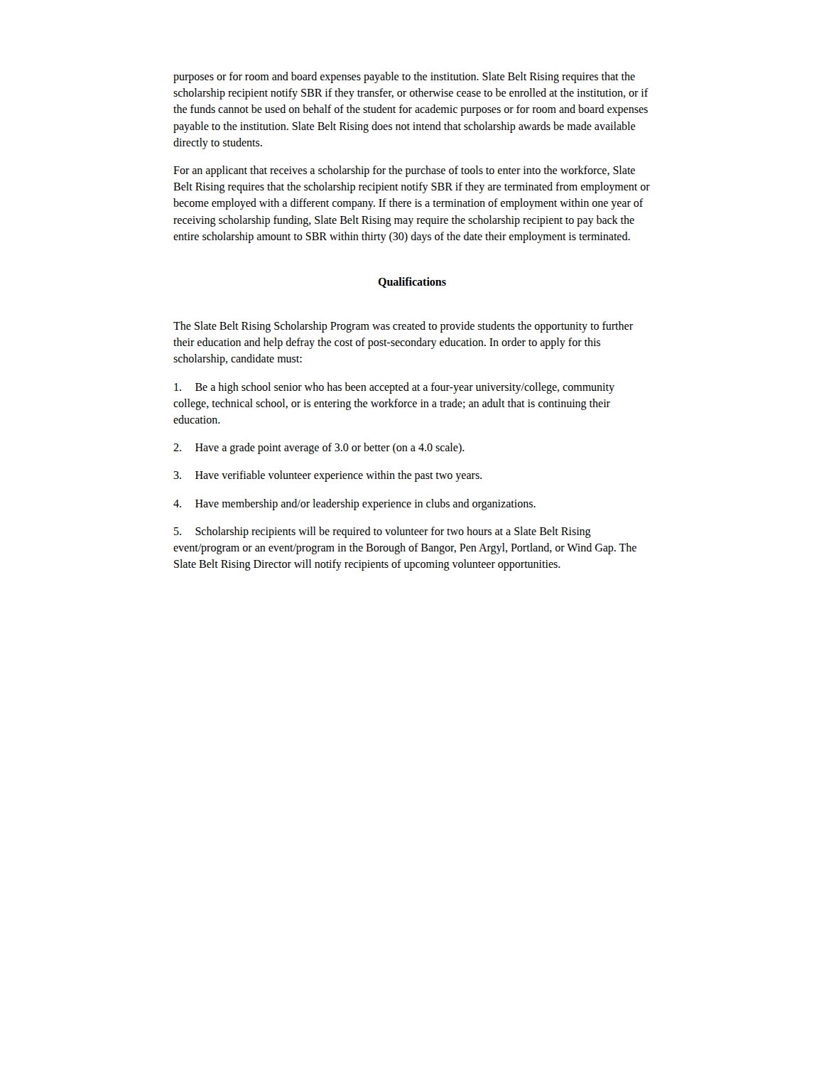purposes or for room and board expenses payable to the institution. Slate Belt Rising requires that the scholarship recipient notify SBR if they transfer, or otherwise cease to be enrolled at the institution, or if the funds cannot be used on behalf of the student for academic purposes or for room and board expenses payable to the institution. Slate Belt Rising does not intend that scholarship awards be made available directly to students.
For an applicant that receives a scholarship for the purchase of tools to enter into the workforce, Slate Belt Rising requires that the scholarship recipient notify SBR if they are terminated from employment or become employed with a different company. If there is a termination of employment within one year of receiving scholarship funding, Slate Belt Rising may require the scholarship recipient to pay back the entire scholarship amount to SBR within thirty (30) days of the date their employment is terminated.
Qualifications
The Slate Belt Rising Scholarship Program was created to provide students the opportunity to further their education and help defray the cost of post-secondary education. In order to apply for this scholarship, candidate must:
1. Be a high school senior who has been accepted at a four-year university/college, community college, technical school, or is entering the workforce in a trade; an adult that is continuing their education.
2. Have a grade point average of 3.0 or better (on a 4.0 scale).
3. Have verifiable volunteer experience within the past two years.
4. Have membership and/or leadership experience in clubs and organizations.
5. Scholarship recipients will be required to volunteer for two hours at a Slate Belt Rising event/program or an event/program in the Borough of Bangor, Pen Argyl, Portland, or Wind Gap. The Slate Belt Rising Director will notify recipients of upcoming volunteer opportunities.